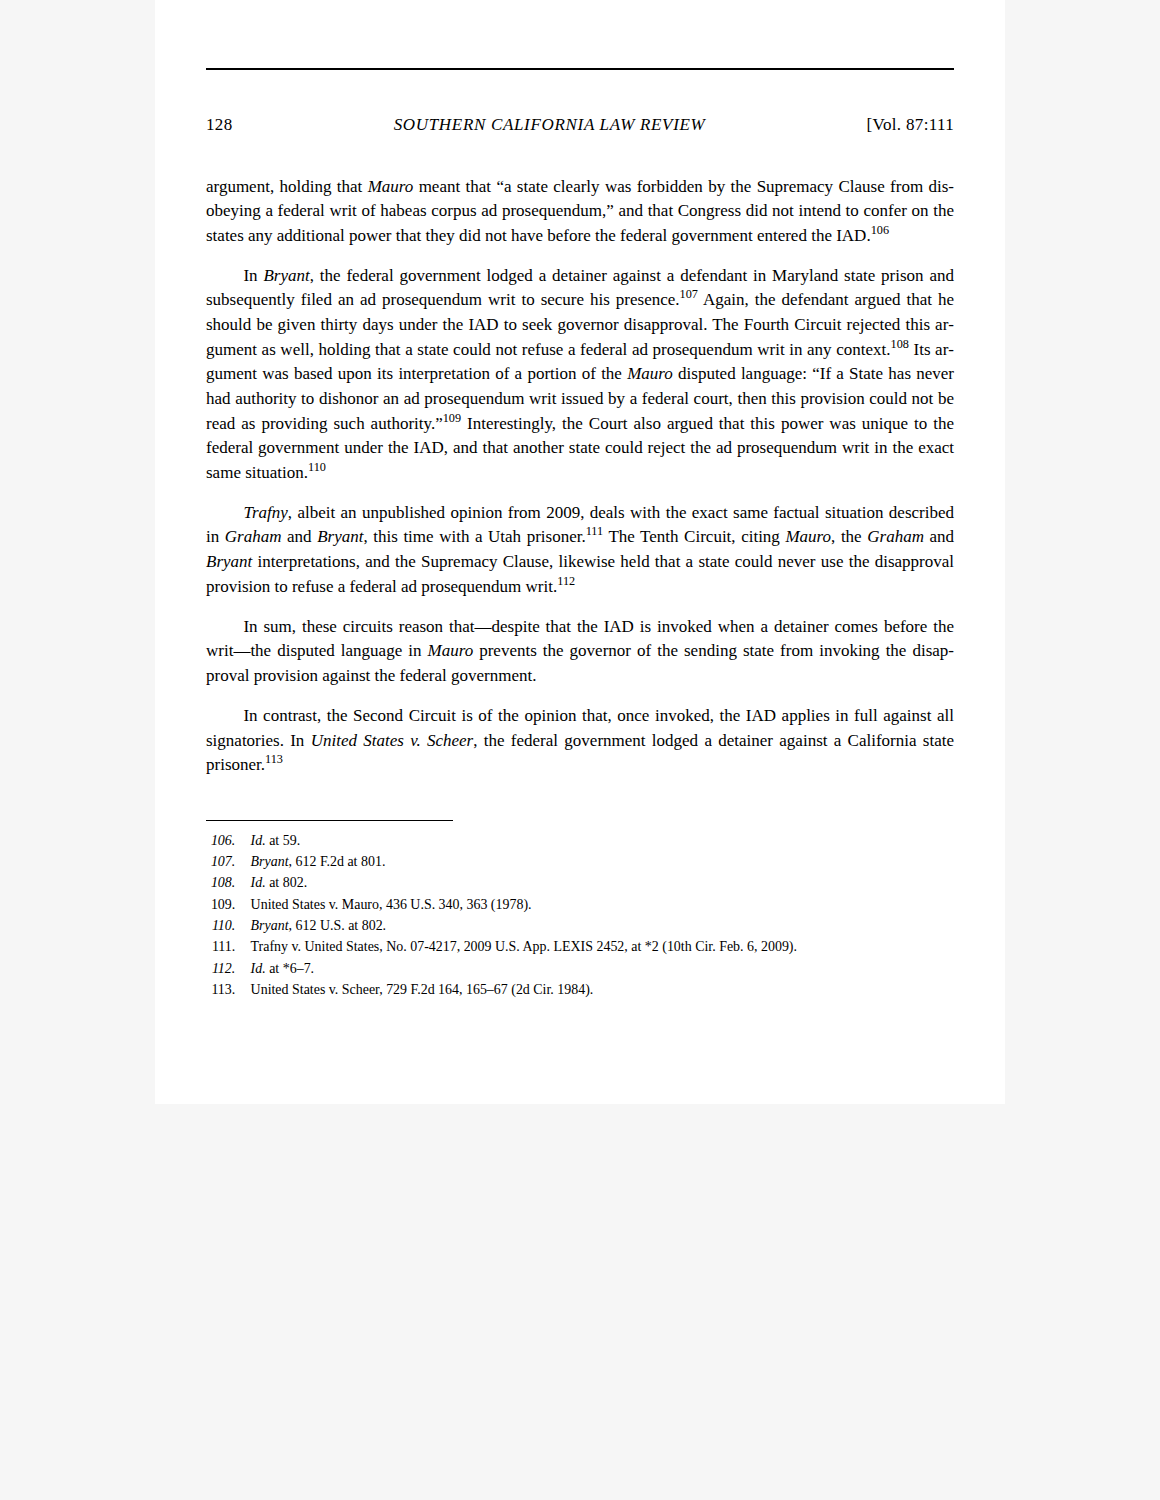128 SOUTHERN CALIFORNIA LAW REVIEW [Vol. 87:111
argument, holding that Mauro meant that “a state clearly was forbidden by the Supremacy Clause from disobeying a federal writ of habeas corpus ad prosequendum,” and that Congress did not intend to confer on the states any additional power that they did not have before the federal government entered the IAD.106
In Bryant, the federal government lodged a detainer against a defendant in Maryland state prison and subsequently filed an ad prosequendum writ to secure his presence.107 Again, the defendant argued that he should be given thirty days under the IAD to seek governor disapproval. The Fourth Circuit rejected this argument as well, holding that a state could not refuse a federal ad prosequendum writ in any context.108 Its argument was based upon its interpretation of a portion of the Mauro disputed language: “If a State has never had authority to dishonor an ad prosequendum writ issued by a federal court, then this provision could not be read as providing such authority.”109 Interestingly, the Court also argued that this power was unique to the federal government under the IAD, and that another state could reject the ad prosequendum writ in the exact same situation.110
Trafny, albeit an unpublished opinion from 2009, deals with the exact same factual situation described in Graham and Bryant, this time with a Utah prisoner.111 The Tenth Circuit, citing Mauro, the Graham and Bryant interpretations, and the Supremacy Clause, likewise held that a state could never use the disapproval provision to refuse a federal ad prosequendum writ.112
In sum, these circuits reason that—despite that the IAD is invoked when a detainer comes before the writ—the disputed language in Mauro prevents the governor of the sending state from invoking the disapproval provision against the federal government.
In contrast, the Second Circuit is of the opinion that, once invoked, the IAD applies in full against all signatories. In United States v. Scheer, the federal government lodged a detainer against a California state prisoner.113
Id. at 59.
Bryant, 612 F.2d at 801.
Id. at 802.
United States v. Mauro, 436 U.S. 340, 363 (1978).
Bryant, 612 U.S. at 802.
Trafny v. United States, No. 07-4217, 2009 U.S. App. LEXIS 2452, at *2 (10th Cir. Feb. 6, 2009).
Id. at *6–7.
United States v. Scheer, 729 F.2d 164, 165–67 (2d Cir. 1984).